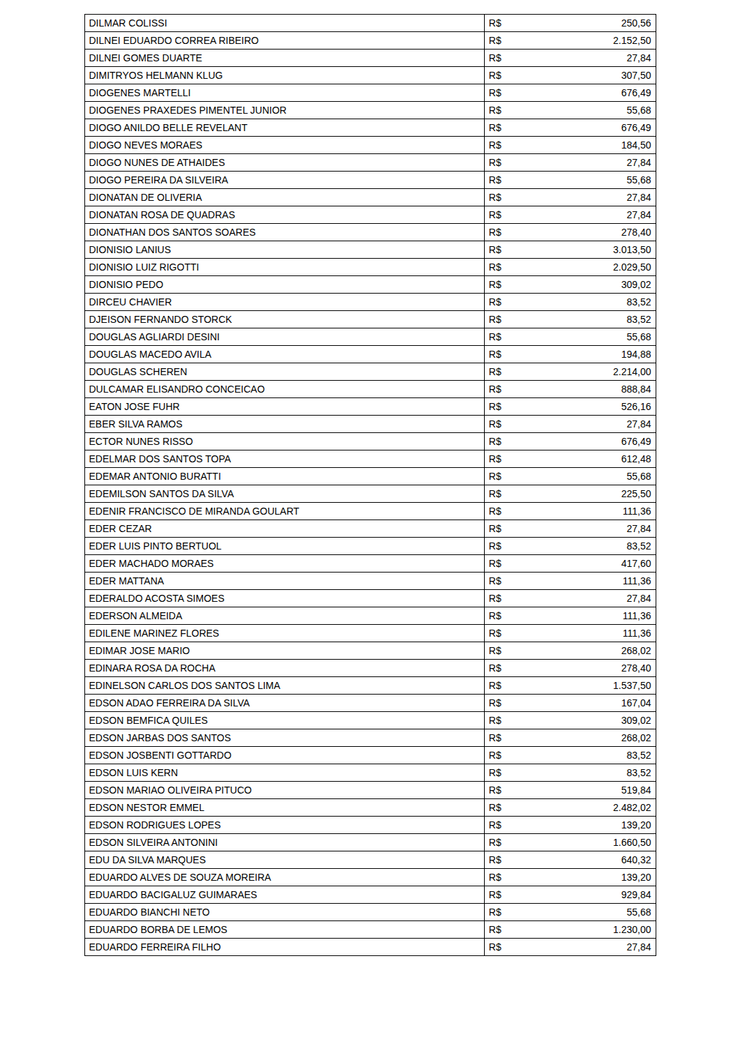| DILMAR COLISSI | R$ 250,56 |
| DILNEI EDUARDO CORREA RIBEIRO | R$ 2.152,50 |
| DILNEI GOMES DUARTE | R$ 27,84 |
| DIMITRYOS HELMANN KLUG | R$ 307,50 |
| DIOGENES MARTELLI | R$ 676,49 |
| DIOGENES PRAXEDES PIMENTEL JUNIOR | R$ 55,68 |
| DIOGO ANILDO BELLE REVELANT | R$ 676,49 |
| DIOGO NEVES MORAES | R$ 184,50 |
| DIOGO NUNES DE ATHAIDES | R$ 27,84 |
| DIOGO PEREIRA DA SILVEIRA | R$ 55,68 |
| DIONATAN DE OLIVERIA | R$ 27,84 |
| DIONATAN ROSA DE QUADRAS | R$ 27,84 |
| DIONATHAN DOS SANTOS SOARES | R$ 278,40 |
| DIONISIO LANIUS | R$ 3.013,50 |
| DIONISIO LUIZ RIGOTTI | R$ 2.029,50 |
| DIONISIO PEDO | R$ 309,02 |
| DIRCEU CHAVIER | R$ 83,52 |
| DJEISON FERNANDO STORCK | R$ 83,52 |
| DOUGLAS AGLIARDI DESINI | R$ 55,68 |
| DOUGLAS MACEDO AVILA | R$ 194,88 |
| DOUGLAS SCHEREN | R$ 2.214,00 |
| DULCAMAR ELISANDRO CONCEICAO | R$ 888,84 |
| EATON JOSE FUHR | R$ 526,16 |
| EBER SILVA RAMOS | R$ 27,84 |
| ECTOR NUNES RISSO | R$ 676,49 |
| EDELMAR DOS SANTOS TOPA | R$ 612,48 |
| EDEMAR ANTONIO BURATTI | R$ 55,68 |
| EDEMILSON SANTOS DA SILVA | R$ 225,50 |
| EDENIR FRANCISCO DE MIRANDA GOULART | R$ 111,36 |
| EDER CEZAR | R$ 27,84 |
| EDER LUIS PINTO BERTUOL | R$ 83,52 |
| EDER MACHADO MORAES | R$ 417,60 |
| EDER MATTANA | R$ 111,36 |
| EDERALDO ACOSTA SIMOES | R$ 27,84 |
| EDERSON ALMEIDA | R$ 111,36 |
| EDILENE MARINEZ FLORES | R$ 111,36 |
| EDIMAR JOSE MARIO | R$ 268,02 |
| EDINARA ROSA DA ROCHA | R$ 278,40 |
| EDINELSON CARLOS DOS SANTOS LIMA | R$ 1.537,50 |
| EDSON ADAO FERREIRA DA SILVA | R$ 167,04 |
| EDSON BEMFICA QUILES | R$ 309,02 |
| EDSON JARBAS DOS SANTOS | R$ 268,02 |
| EDSON JOSBENTI GOTTARDO | R$ 83,52 |
| EDSON LUIS KERN | R$ 83,52 |
| EDSON MARIAO OLIVEIRA PITUCO | R$ 519,84 |
| EDSON NESTOR EMMEL | R$ 2.482,02 |
| EDSON RODRIGUES LOPES | R$ 139,20 |
| EDSON SILVEIRA ANTONINI | R$ 1.660,50 |
| EDU DA SILVA MARQUES | R$ 640,32 |
| EDUARDO ALVES DE SOUZA MOREIRA | R$ 139,20 |
| EDUARDO BACIGALUZ GUIMARAES | R$ 929,84 |
| EDUARDO BIANCHI NETO | R$ 55,68 |
| EDUARDO BORBA DE LEMOS | R$ 1.230,00 |
| EDUARDO FERREIRA FILHO | R$ 27,84 |